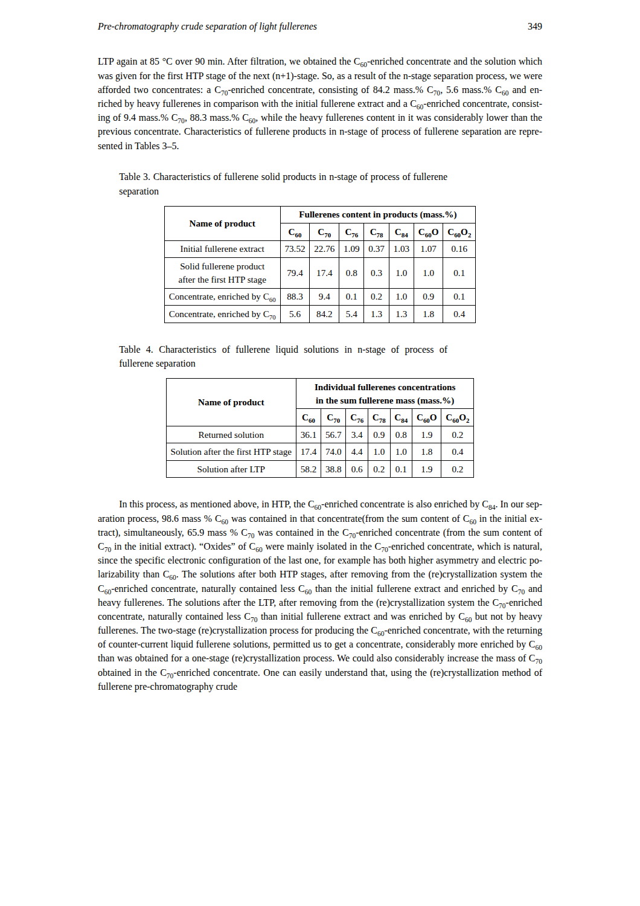Pre-chromatography crude separation of light fullerenes 349
LTP again at 85 °C over 90 min. After filtration, we obtained the C60-enriched concentrate and the solution which was given for the first HTP stage of the next (n+1)-stage. So, as a result of the n-stage separation process, we were afforded two concentrates: a C70-enriched concentrate, consisting of 84.2 mass.% C70, 5.6 mass.% C60 and enriched by heavy fullerenes in comparison with the initial fullerene extract and a C60-enriched concentrate, consisting of 9.4 mass.% C70, 88.3 mass.% C60, while the heavy fullerenes content in it was considerably lower than the previous concentrate. Characteristics of fullerene products in n-stage of process of fullerene separation are represented in Tables 3–5.
Table 3. Characteristics of fullerene solid products in n-stage of process of fullerene separation
| Name of product | Fullerenes content in products (mass.%) |
| --- | --- |
| C 60 | C 70 | C 76 | C 78 | C 84 | C 60 O | C 60 O 2 |
| Initial fullerene extract | 73.52 | 22.76 | 1.09 | 0.37 | 1.03 | 1.07 | 0.16 |
| Solid fullerene product after the first HTP stage | 79.4 | 17.4 | 0.8 | 0.3 | 1.0 | 1.0 | 0.1 |
| Concentrate, enriched by C 60 | 88.3 | 9.4 | 0.1 | 0.2 | 1.0 | 0.9 | 0.1 |
| Concentrate, enriched by C 70 | 5.6 | 84.2 | 5.4 | 1.3 | 1.3 | 1.8 | 0.4 |
Table 4. Characteristics of fullerene liquid solutions in n-stage of process of fullerene separation
| Name of product | Individual fullerenes concentrations in the sum fullerene mass (mass.%) |
| --- | --- |
| C 60 | C 70 | C 76 | C 78 | C 84 | C 60 O | C 60 O 2 |
| Returned solution | 36.1 | 56.7 | 3.4 | 0.9 | 0.8 | 1.9 | 0.2 |
| Solution after the first HTP stage | 17.4 | 74.0 | 4.4 | 1.0 | 1.0 | 1.8 | 0.4 |
| Solution after LTP | 58.2 | 38.8 | 0.6 | 0.2 | 0.1 | 1.9 | 0.2 |
In this process, as mentioned above, in HTP, the C60-enriched concentrate is also enriched by C84. In our separation process, 98.6 mass % C60 was contained in that concentrate(from the sum content of C60 in the initial extract), simultaneously, 65.9 mass % C70 was contained in the C70-enriched concentrate (from the sum content of C70 in the initial extract). “Oxides” of C60 were mainly isolated in the C70-enriched concentrate, which is natural, since the specific electronic configuration of the last one, for example has both higher asymmetry and electric polarizability than C60. The solutions after both HTP stages, after removing from the (re)crystallization system the C60-enriched concentrate, naturally contained less C60 than the initial fullerene extract and enriched by C70 and heavy fullerenes. The solutions after the LTP, after removing from the (re)crystallization system the C70-enriched concentrate, naturally contained less C70 than initial fullerene extract and was enriched by C60 but not by heavy fullerenes. The two-stage (re)crystallization process for producing the C60-enriched concentrate, with the returning of counter-current liquid fullerene solutions, permitted us to get a concentrate, considerably more enriched by C60 than was obtained for a one-stage (re)crystallization process. We could also considerably increase the mass of C70 obtained in the C70-enriched concentrate. One can easily understand that, using the (re)crystallization method of fullerene pre-chromatography crude